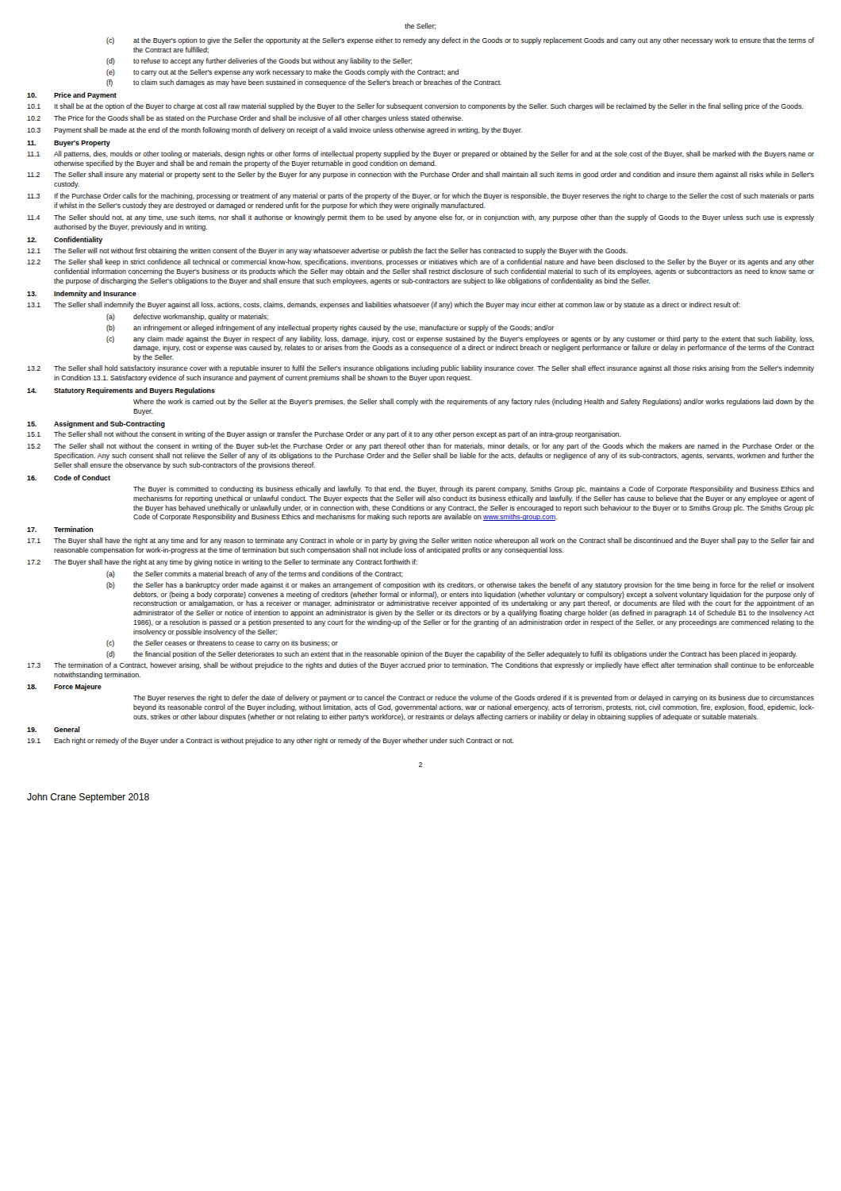the Seller;
(c)
at the Buyer's option to give the Seller the opportunity at the Seller's expense either to remedy any defect in the Goods or to supply replacement Goods and carry out any other necessary work to ensure that the terms of the Contract are fulfilled;
(d)
to refuse to accept any further deliveries of the Goods but without any liability to the Seller;
(e)
to carry out at the Seller's expense any work necessary to make the Goods comply with the Contract; and
(f)
to claim such damages as may have been sustained in consequence of the Seller's breach or breaches of the Contract.
10.
Price and Payment
10.1
It shall be at the option of the Buyer to charge at cost all raw material supplied by the Buyer to the Seller for subsequent conversion to components by the Seller. Such charges will be reclaimed by the Seller in the final selling price of the Goods.
10.2
The Price for the Goods shall be as stated on the Purchase Order and shall be inclusive of all other charges unless stated otherwise.
10.3
Payment shall be made at the end of the month following month of delivery on receipt of a valid invoice unless otherwise agreed in writing, by the Buyer.
11.
Buyer's Property
11.1
All patterns, dies, moulds or other tooling or materials, design rights or other forms of intellectual property supplied by the Buyer or prepared or obtained by the Seller for and at the sole cost of the Buyer, shall be marked with the Buyers name or otherwise specified by the Buyer and shall be and remain the property of the Buyer returnable in good condition on demand.
11.2
The Seller shall insure any material or property sent to the Seller by the Buyer for any purpose in connection with the Purchase Order and shall maintain all such items in good order and condition and insure them against all risks while in Seller's custody.
11.3
If the Purchase Order calls for the machining, processing or treatment of any material or parts of the property of the Buyer, or for which the Buyer is responsible, the Buyer reserves the right to charge to the Seller the cost of such materials or parts if whilst in the Seller's custody they are destroyed or damaged or rendered unfit for the purpose for which they were originally manufactured.
11.4
The Seller should not, at any time, use such items, nor shall it authorise or knowingly permit them to be used by anyone else for, or in conjunction with, any purpose other than the supply of Goods to the Buyer unless such use is expressly authorised by the Buyer, previously and in writing.
12.
Confidentiality
12.1
The Seller will not without first obtaining the written consent of the Buyer in any way whatsoever advertise or publish the fact the Seller has contracted to supply the Buyer with the Goods.
12.2
The Seller shall keep in strict confidence all technical or commercial know-how, specifications, inventions, processes or initiatives which are of a confidential nature and have been disclosed to the Seller by the Buyer or its agents and any other confidential information concerning the Buyer's business or its products which the Seller may obtain and the Seller shall restrict disclosure of such confidential material to such of its employees, agents or subcontractors as need to know same or the purpose of discharging the Seller's obligations to the Buyer and shall ensure that such employees, agents or sub-contractors are subject to like obligations of confidentiality as bind the Seller.
13.
Indemnity and Insurance
13.1
The Seller shall indemnify the Buyer against all loss, actions, costs, claims, demands, expenses and liabilities whatsoever (if any) which the Buyer may incur either at common law or by statute as a direct or indirect result of:
(a)
defective workmanship, quality or materials;
(b)
an infringement or alleged infringement of any intellectual property rights caused by the use, manufacture or supply of the Goods; and/or
(c)
any claim made against the Buyer in respect of any liability, loss, damage, injury, cost or expense sustained by the Buyer's employees or agents or by any customer or third party to the extent that such liability, loss, damage, injury, cost or expense was caused by, relates to or arises from the Goods as a consequence of a direct or indirect breach or negligent performance or failure or delay in performance of the terms of the Contract by the Seller.
13.2
The Seller shall hold satisfactory insurance cover with a reputable insurer to fulfil the Seller's insurance obligations including public liability insurance cover. The Seller shall effect insurance against all those risks arising from the Seller's indemnity in Condition 13.1. Satisfactory evidence of such insurance and payment of current premiums shall be shown to the Buyer upon request.
14.
Statutory Requirements and Buyers Regulations
Where the work is carried out by the Seller at the Buyer's premises, the Seller shall comply with the requirements of any factory rules (including Health and Safety Regulations) and/or works regulations laid down by the Buyer.
15.
Assignment and Sub-Contracting
15.1
The Seller shall not without the consent in writing of the Buyer assign or transfer the Purchase Order or any part of it to any other person except as part of an intra-group reorganisation.
15.2
The Seller shall not without the consent in writing of the Buyer sub-let the Purchase Order or any part thereof other than for materials, minor details, or for any part of the Goods which the makers are named in the Purchase Order or the Specification. Any such consent shall not relieve the Seller of any of its obligations to the Purchase Order and the Seller shall be liable for the acts, defaults or negligence of any of its sub-contractors, agents, servants, workmen and further the Seller shall ensure the observance by such sub-contractors of the provisions thereof.
16.
Code of Conduct
The Buyer is committed to conducting its business ethically and lawfully. To that end, the Buyer, through its parent company, Smiths Group plc, maintains a Code of Corporate Responsibility and Business Ethics and mechanisms for reporting unethical or unlawful conduct. The Buyer expects that the Seller will also conduct its business ethically and lawfully. If the Seller has cause to believe that the Buyer or any employee or agent of the Buyer has behaved unethically or unlawfully under, or in connection with, these Conditions or any Contract, the Seller is encouraged to report such behaviour to the Buyer or to Smiths Group plc. The Smiths Group plc Code of Corporate Responsibility and Business Ethics and mechanisms for making such reports are available on www.smiths-group.com.
17.
Termination
17.1
The Buyer shall have the right at any time and for any reason to terminate any Contract in whole or in party by giving the Seller written notice whereupon all work on the Contract shall be discontinued and the Buyer shall pay to the Seller fair and reasonable compensation for work-in-progress at the time of termination but such compensation shall not include loss of anticipated profits or any consequential loss.
17.2
The Buyer shall have the right at any time by giving notice in writing to the Seller to terminate any Contract forthwith if:
(a)
the Seller commits a material breach of any of the terms and conditions of the Contract;
(b)
the Seller has a bankruptcy order made against it or makes an arrangement of composition with its creditors, or otherwise takes the benefit of any statutory provision for the time being in force for the relief or insolvent debtors, or (being a body corporate) convenes a meeting of creditors (whether formal or informal), or enters into liquidation (whether voluntary or compulsory) except a solvent voluntary liquidation for the purpose only of reconstruction or amalgamation, or has a receiver or manager, administrator or administrative receiver appointed of its undertaking or any part thereof, or documents are filed with the court for the appointment of an administrator of the Seller or notice of intention to appoint an administrator is given by the Seller or its directors or by a qualifying floating charge holder (as defined in paragraph 14 of Schedule B1 to the Insolvency Act 1986), or a resolution is passed or a petition presented to any court for the winding-up of the Seller or for the granting of an administration order in respect of the Seller, or any proceedings are commenced relating to the insolvency or possible insolvency of the Seller;
(c)
the Seller ceases or threatens to cease to carry on its business; or
(d)
the financial position of the Seller deteriorates to such an extent that in the reasonable opinion of the Buyer the capability of the Seller adequately to fulfil its obligations under the Contract has been placed in jeopardy.
17.3
The termination of a Contract, however arising, shall be without prejudice to the rights and duties of the Buyer accrued prior to termination. The Conditions that expressly or impliedly have effect after termination shall continue to be enforceable notwithstanding termination.
18.
Force Majeure
The Buyer reserves the right to defer the date of delivery or payment or to cancel the Contract or reduce the volume of the Goods ordered if it is prevented from or delayed in carrying on its business due to circumstances beyond its reasonable control of the Buyer including, without limitation, acts of God, governmental actions, war or national emergency, acts of terrorism, protests, riot, civil commotion, fire, explosion, flood, epidemic, lock-outs, strikes or other labour disputes (whether or not relating to either party's workforce), or restraints or delays affecting carriers or inability or delay in obtaining supplies of adequate or suitable materials.
19.
General
19.1
Each right or remedy of the Buyer under a Contract is without prejudice to any other right or remedy of the Buyer whether under such Contract or not.
2
John Crane September 2018